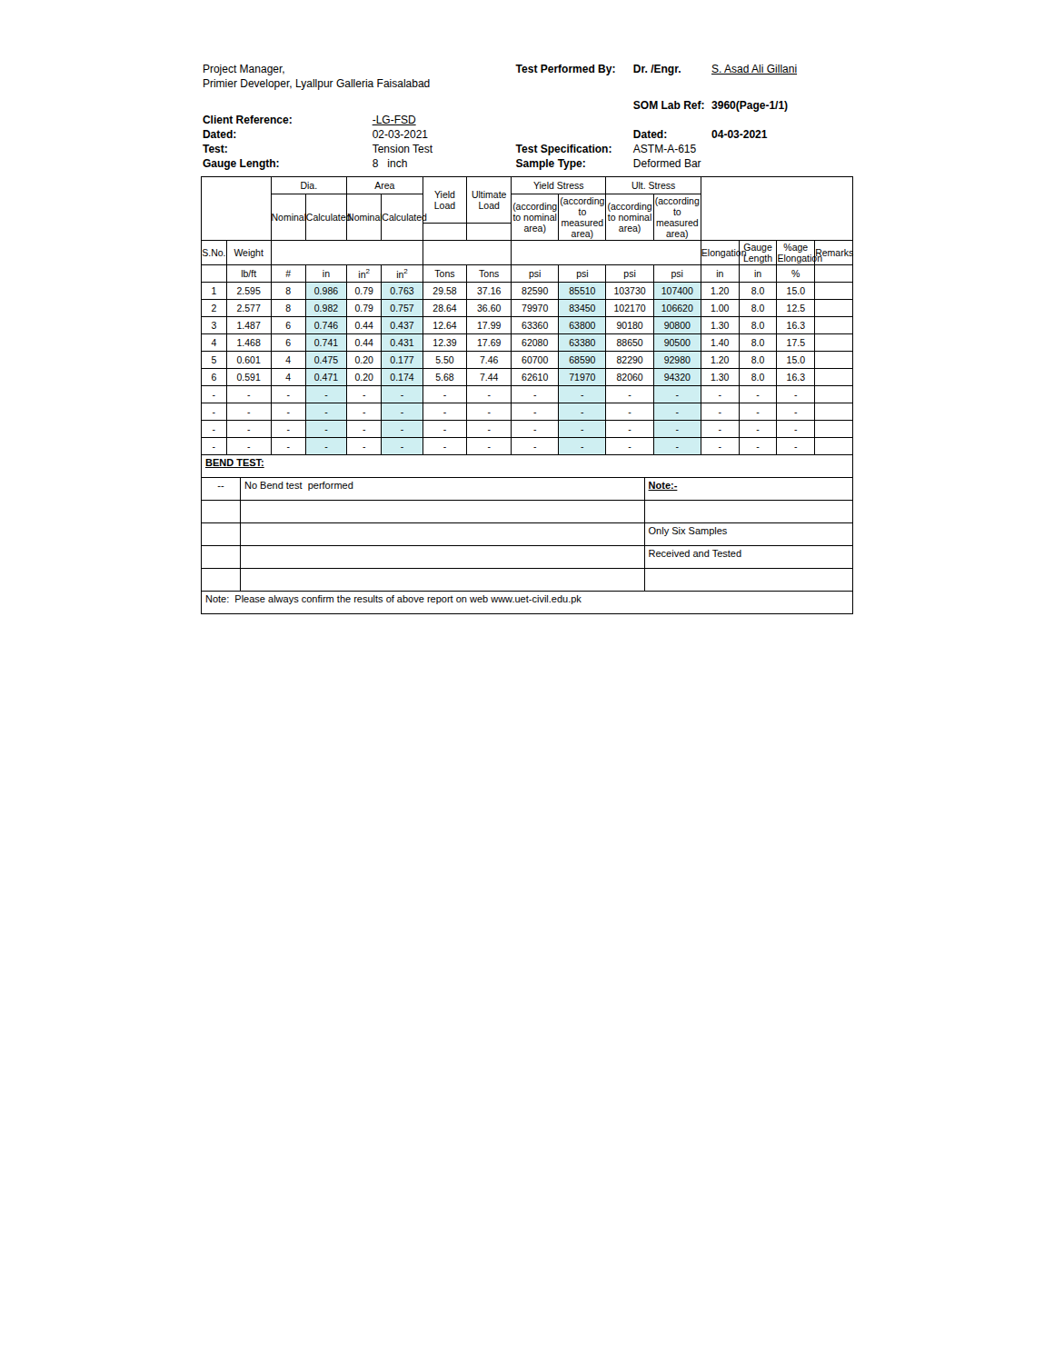| Project Manager, | | Test Performed By: | Dr. /Engr. | S. Asad Ali Gillani |
| Primier Developer, Lyallpur Galleria Faisalabad | | | |
| | | | SOM Lab Ref: | 3960(Page-1/1) |
| Client Reference: | -LG-FSD | | | |
| Dated: | 02-03-2021 | | Dated: | 04-03-2021 |
| Test: | Tension Test | Test Specification: | ASTM-A-615 |
| Gauge Length: | 8 inch | Sample Type: | Deformed Bar |
| | | Dia. | Area | Yield Load | Ultimate Load | Yield Stress | Ult. Stress | | | | |
| Nominal | Calculated | Nominal | Calculated | (according to nominal area) | (according to measured area) | (according to nominal area) | (according to measured area) |
| S.No. | Weight | | | | Elongation | Gauge Length | %age Elongation | Remarks |
| | lb/ft | # | in | in 2 | in 2 | Tons | Tons | psi | psi | psi | psi | in | in | % | |
| 1 | 2.595 | 8 | 0.986 | 0.79 | 0.763 | 29.58 | 37.16 | 82590 | 85510 | 103730 | 107400 | 1.20 | 8.0 | 15.0 | |
| 2 | 2.577 | 8 | 0.982 | 0.79 | 0.757 | 28.64 | 36.60 | 79970 | 83450 | 102170 | 106620 | 1.00 | 8.0 | 12.5 | |
| 3 | 1.487 | 6 | 0.746 | 0.44 | 0.437 | 12.64 | 17.99 | 63360 | 63800 | 90180 | 90800 | 1.30 | 8.0 | 16.3 | |
| 4 | 1.468 | 6 | 0.741 | 0.44 | 0.431 | 12.39 | 17.69 | 62080 | 63380 | 88650 | 90500 | 1.40 | 8.0 | 17.5 | |
| 5 | 0.601 | 4 | 0.475 | 0.20 | 0.177 | 5.50 | 7.46 | 60700 | 68590 | 82290 | 92980 | 1.20 | 8.0 | 15.0 | |
| 6 | 0.591 | 4 | 0.471 | 0.20 | 0.174 | 5.68 | 7.44 | 62610 | 71970 | 82060 | 94320 | 1.30 | 8.0 | 16.3 | |
| - | - | - | - | - | - | - | - | - | - | - | - | - | - | - | |
| - | - | - | - | - | - | - | - | - | - | - | - | - | - | - | |
| - | - | - | - | - | - | - | - | - | - | - | - | - | - | - | |
| - | - | - | - | - | - | - | - | - | - | - | - | - | - | - | |
| BEND TEST: | |
| -- | No Bend test performed | Note:- |
| | | Only Six Samples |
| | | Received and Tested |
| Note: Please always confirm the results of above report on web www.uet-civil.edu.pk |